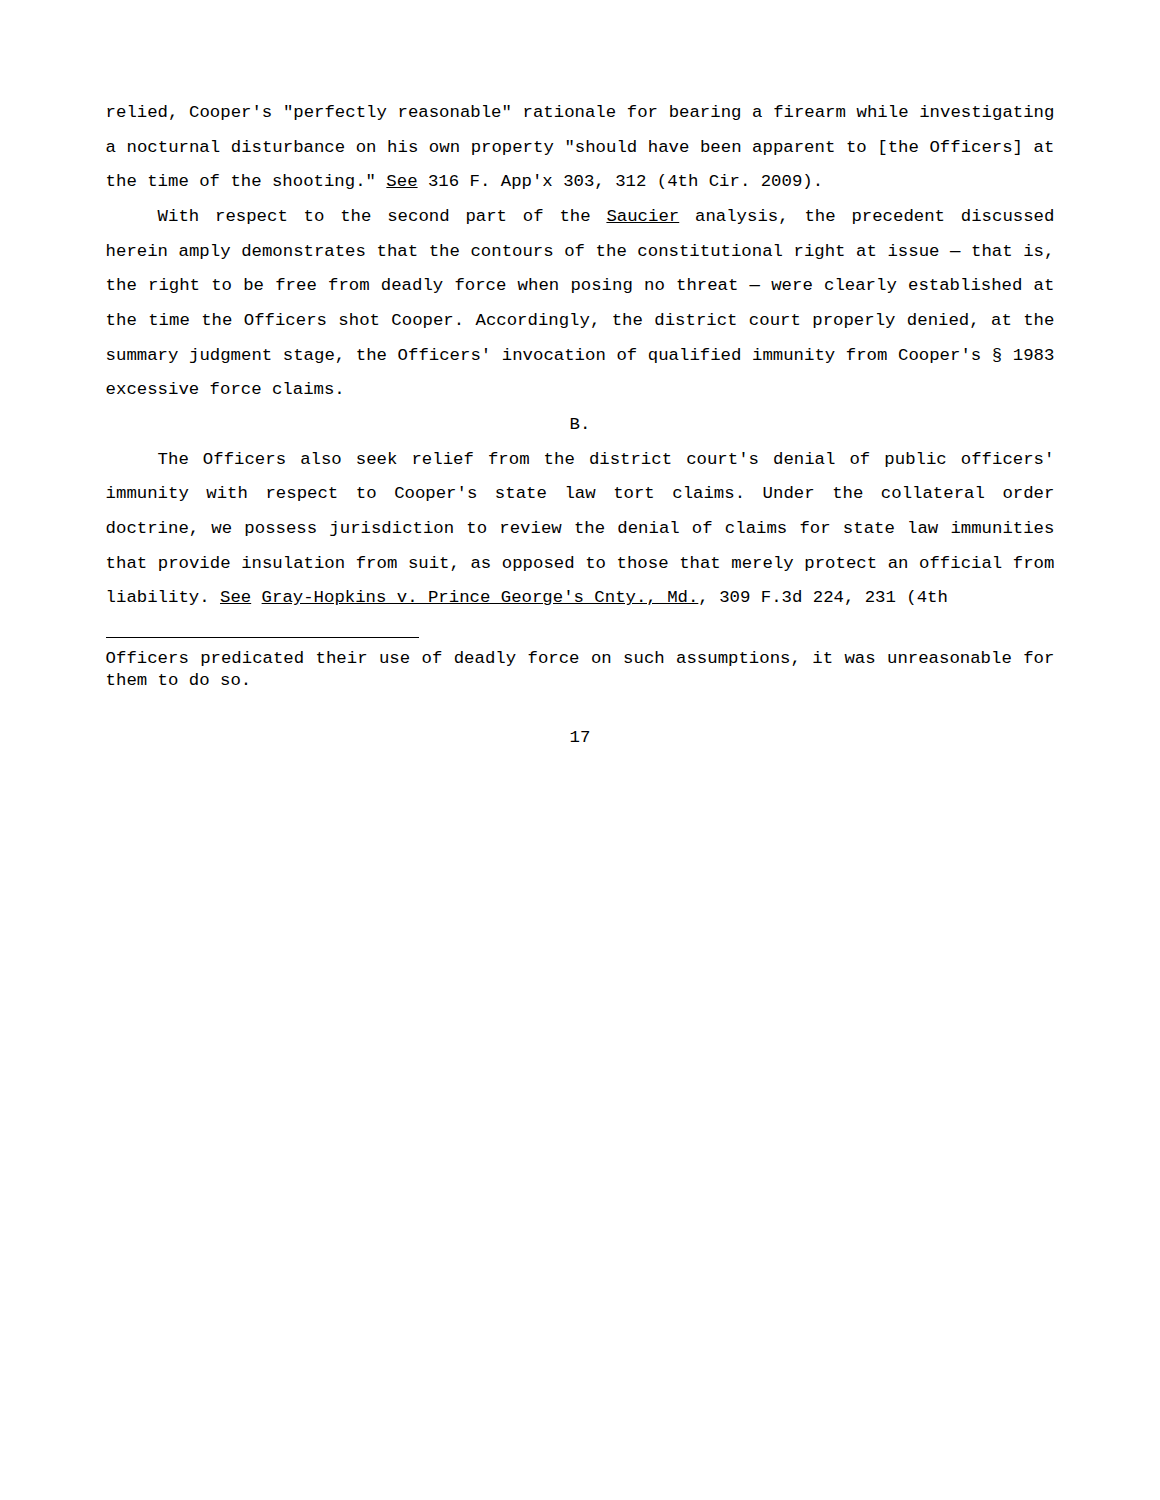relied, Cooper's "perfectly reasonable" rationale for bearing a firearm while investigating a nocturnal disturbance on his own property "should have been apparent to [the Officers] at the time of the shooting." See 316 F. App'x 303, 312 (4th Cir. 2009).
With respect to the second part of the Saucier analysis, the precedent discussed herein amply demonstrates that the contours of the constitutional right at issue — that is, the right to be free from deadly force when posing no threat — were clearly established at the time the Officers shot Cooper. Accordingly, the district court properly denied, at the summary judgment stage, the Officers' invocation of qualified immunity from Cooper's § 1983 excessive force claims.
B.
The Officers also seek relief from the district court's denial of public officers' immunity with respect to Cooper's state law tort claims. Under the collateral order doctrine, we possess jurisdiction to review the denial of claims for state law immunities that provide insulation from suit, as opposed to those that merely protect an official from liability. See Gray-Hopkins v. Prince George's Cnty., Md., 309 F.3d 224, 231 (4th
Officers predicated their use of deadly force on such assumptions, it was unreasonable for them to do so.
17